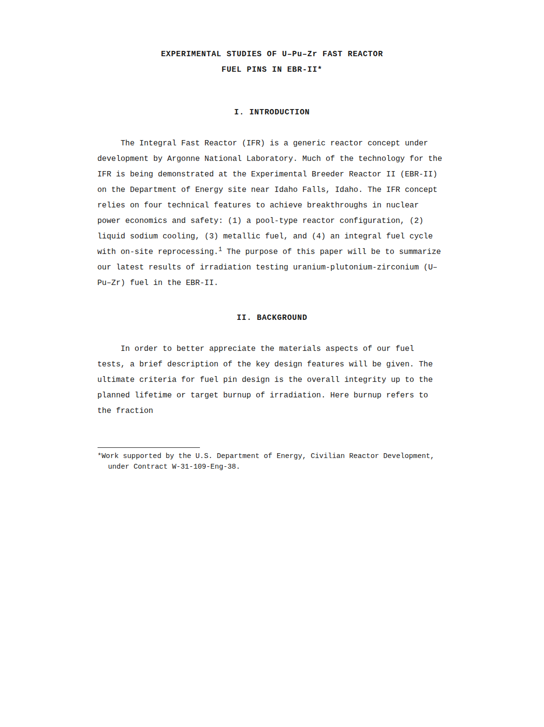EXPERIMENTAL STUDIES OF U–Pu–Zr FAST REACTOR
FUEL PINS IN EBR-II*
I. INTRODUCTION
The Integral Fast Reactor (IFR) is a generic reactor concept under development by Argonne National Laboratory. Much of the technology for the IFR is being demonstrated at the Experimental Breeder Reactor II (EBR-II) on the Department of Energy site near Idaho Falls, Idaho. The IFR concept relies on four technical features to achieve breakthroughs in nuclear power economics and safety: (1) a pool-type reactor configuration, (2) liquid sodium cooling, (3) metallic fuel, and (4) an integral fuel cycle with on-site reprocessing.1 The purpose of this paper will be to summarize our latest results of irradiation testing uranium-plutonium-zirconium (U–Pu–Zr) fuel in the EBR-II.
II. BACKGROUND
In order to better appreciate the materials aspects of our fuel tests, a brief description of the key design features will be given. The ultimate criteria for fuel pin design is the overall integrity up to the planned lifetime or target burnup of irradiation. Here burnup refers to the fraction
*Work supported by the U.S. Department of Energy, Civilian Reactor Development, under Contract W-31-109-Eng-38.